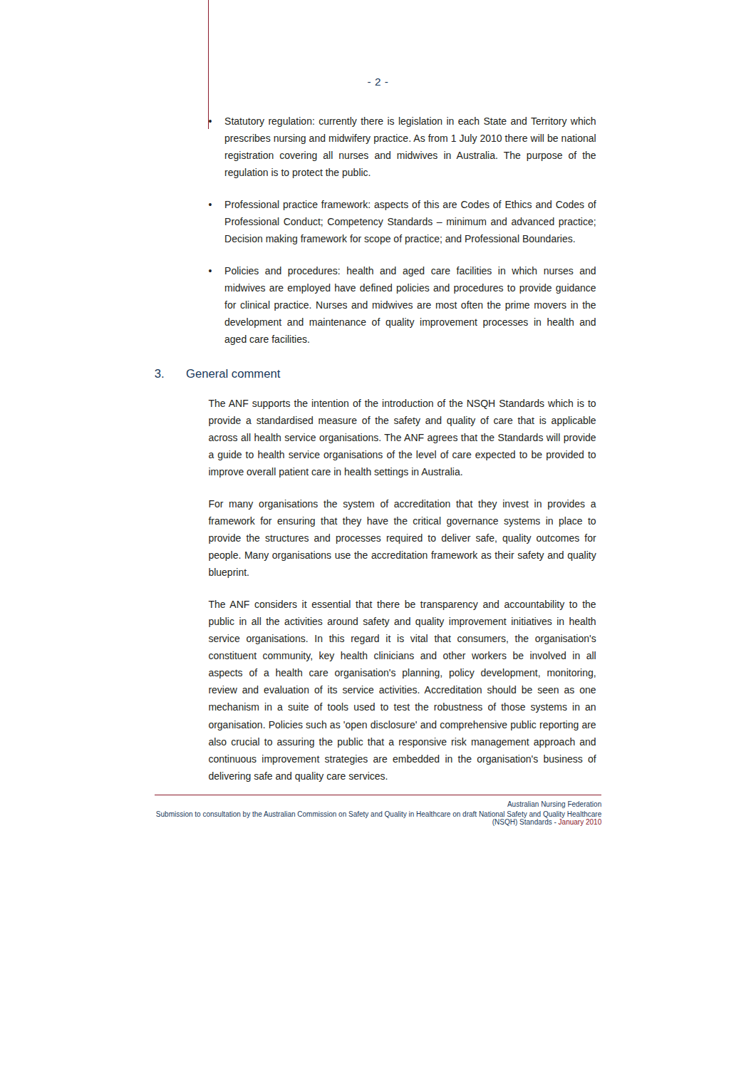- 2 -
Statutory regulation: currently there is legislation in each State and Territory which prescribes nursing and midwifery practice. As from 1 July 2010 there will be national registration covering all nurses and midwives in Australia. The purpose of the regulation is to protect the public.
Professional practice framework: aspects of this are Codes of Ethics and Codes of Professional Conduct; Competency Standards – minimum and advanced practice; Decision making framework for scope of practice; and Professional Boundaries.
Policies and procedures: health and aged care facilities in which nurses and midwives are employed have defined policies and procedures to provide guidance for clinical practice. Nurses and midwives are most often the prime movers in the development and maintenance of quality improvement processes in health and aged care facilities.
3. General comment
The ANF supports the intention of the introduction of the NSQH Standards which is to provide a standardised measure of the safety and quality of care that is applicable across all health service organisations. The ANF agrees that the Standards will provide a guide to health service organisations of the level of care expected to be provided to improve overall patient care in health settings in Australia.
For many organisations the system of accreditation that they invest in provides a framework for ensuring that they have the critical governance systems in place to provide the structures and processes required to deliver safe, quality outcomes for people. Many organisations use the accreditation framework as their safety and quality blueprint.
The ANF considers it essential that there be transparency and accountability to the public in all the activities around safety and quality improvement initiatives in health service organisations. In this regard it is vital that consumers, the organisation's constituent community, key health clinicians and other workers be involved in all aspects of a health care organisation's planning, policy development, monitoring, review and evaluation of its service activities. Accreditation should be seen as one mechanism in a suite of tools used to test the robustness of those systems in an organisation. Policies such as 'open disclosure' and comprehensive public reporting are also crucial to assuring the public that a responsive risk management approach and continuous improvement strategies are embedded in the organisation's business of delivering safe and quality care services.
Australian Nursing Federation
Submission to consultation by the Australian Commission on Safety and Quality in Healthcare on draft National Safety and Quality Healthcare (NSQH) Standards - January 2010